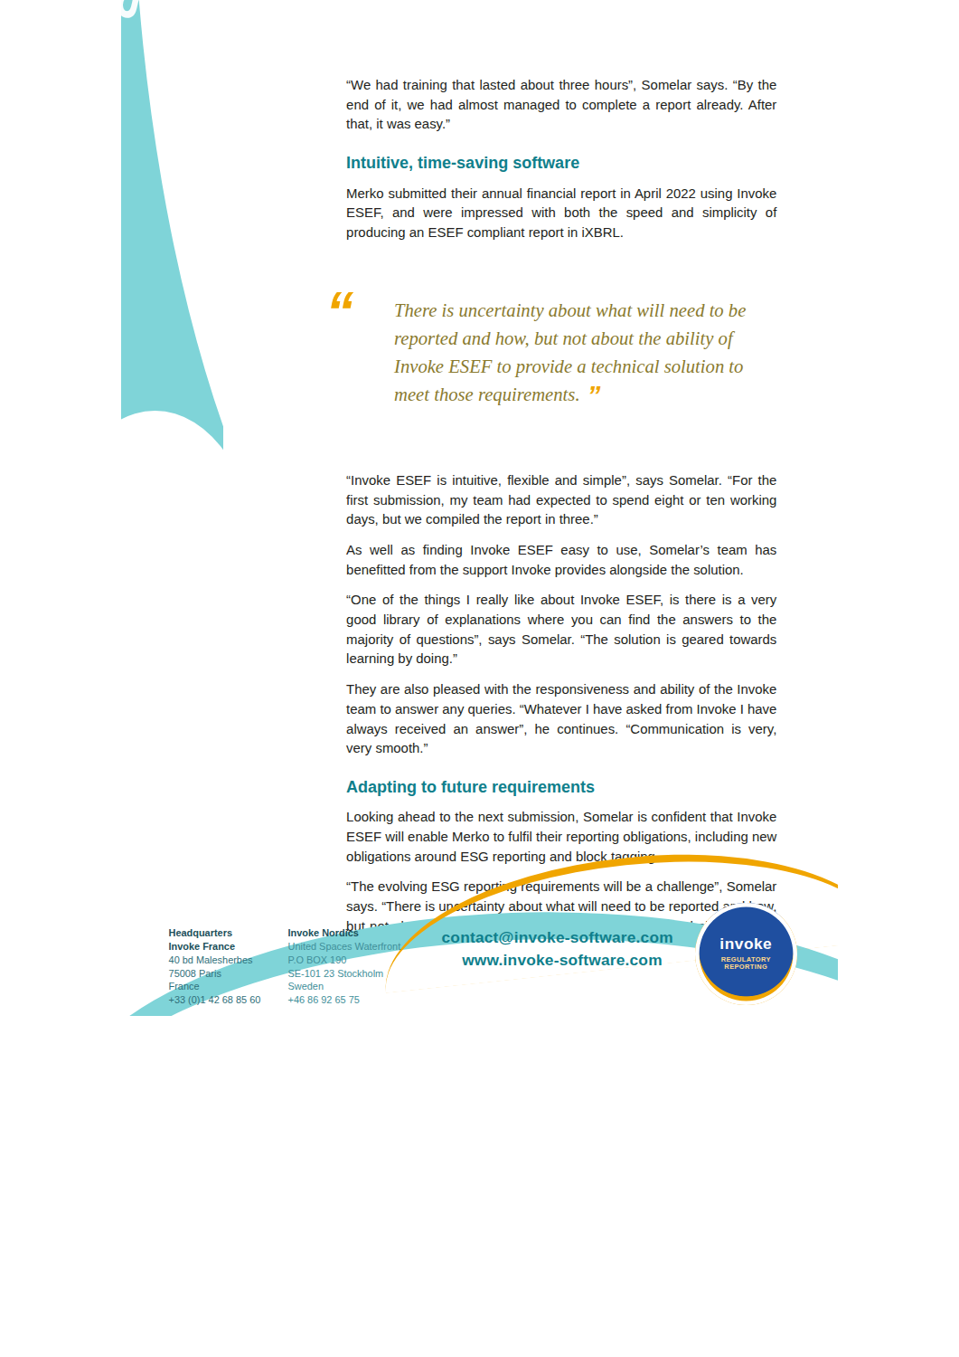Success Story
“We had training that lasted about three hours”, Somelar says. “By the end of it, we had almost managed to complete a report already. After that, it was easy.”
Intuitive, time-saving software
Merko submitted their annual financial report in April 2022 using Invoke ESEF, and were impressed with both the speed and simplicity of producing an ESEF compliant report in iXBRL.
“
There is uncertainty about what will need to be reported and how, but not about the ability of Invoke ESEF to provide a technical solution to meet those requirements. ”
“Invoke ESEF is intuitive, flexible and simple”, says Somelar. “For the first submission, my team had expected to spend eight or ten working days, but we compiled the report in three.”
As well as finding Invoke ESEF easy to use, Somelar’s team has benefitted from the support Invoke provides alongside the solution.
“One of the things I really like about Invoke ESEF, is there is a very good library of explanations where you can find the answers to the majority of questions”, says Somelar. “The solution is geared towards learning by doing.”
They are also pleased with the responsiveness and ability of the Invoke team to answer any queries. “Whatever I have asked from Invoke I have always received an answer”, he continues. “Communication is very, very smooth.”
Adapting to future requirements
Looking ahead to the next submission, Somelar is confident that Invoke ESEF will enable Merko to fulfil their reporting obligations, including new obligations around ESG reporting and block tagging.
“The evolving ESG reporting requirements will be a challenge”, Somelar says. “There is uncertainty about what will need to be reported and how, but not about the ability of Invoke ESEF to provide a technical solution to meet those requirements.”
Headquarters
Invoke France
40 bd Malesherbes
75008 Paris
France
+33 (0)1 42 68 85 60
Invoke Nordics
United Spaces Waterfront
P.O BOX 190
SE-101 23 Stockholm
Sweden
+46 86 92 65 75
contact@invoke-software.com www.invoke-software.com
invoke Regulatory
Reporting